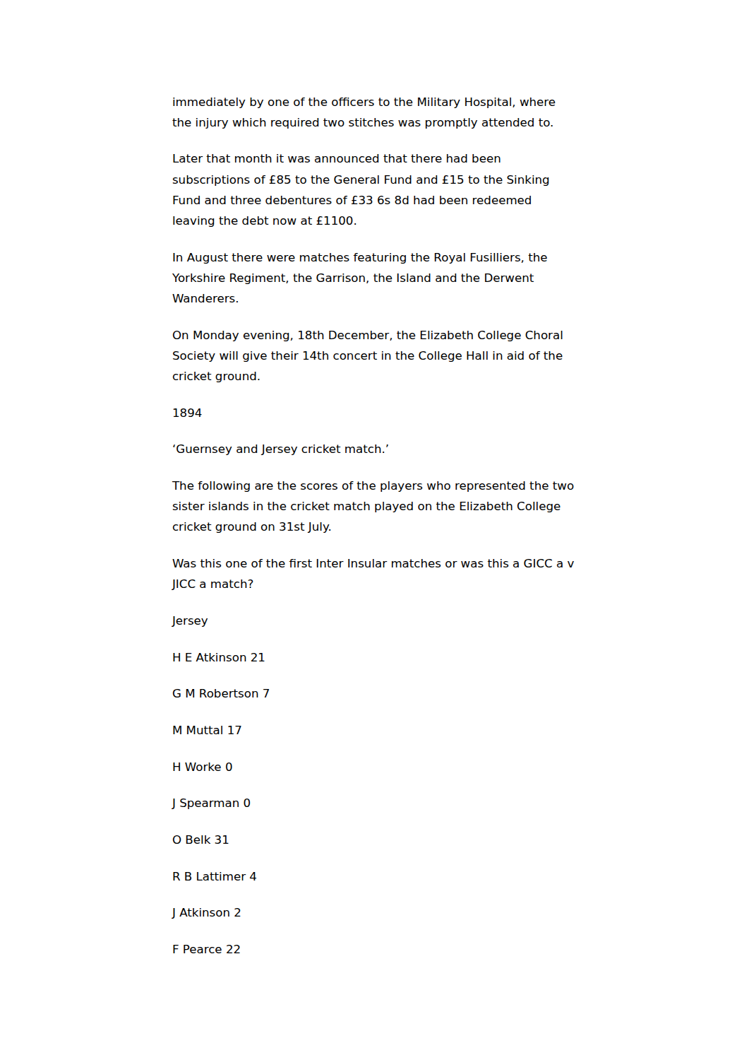immediately by one of the officers to the Military Hospital, where the injury which required two stitches was promptly attended to.
Later that month it was announced that there had been subscriptions of £85 to the General Fund and £15 to the Sinking Fund and three debentures of £33 6s 8d had been redeemed leaving the debt now at £1100.
In August there were matches featuring the Royal Fusilliers, the Yorkshire Regiment, the Garrison, the Island and the Derwent Wanderers.
On Monday evening, 18th December, the Elizabeth College Choral Society will give their 14th concert in the College Hall in aid of the cricket ground.
1894
‘Guernsey and Jersey cricket match.’
The following are the scores of the players who represented the two sister islands in the cricket match played on the Elizabeth College cricket ground on 31st July.
Was this one of the first Inter Insular matches or was this a GICC a v JICC a match?
Jersey
H E Atkinson 21
G M Robertson 7
M Muttal 17
H Worke 0
J Spearman 0
O Belk 31
R B Lattimer 4
J Atkinson 2
F Pearce 22